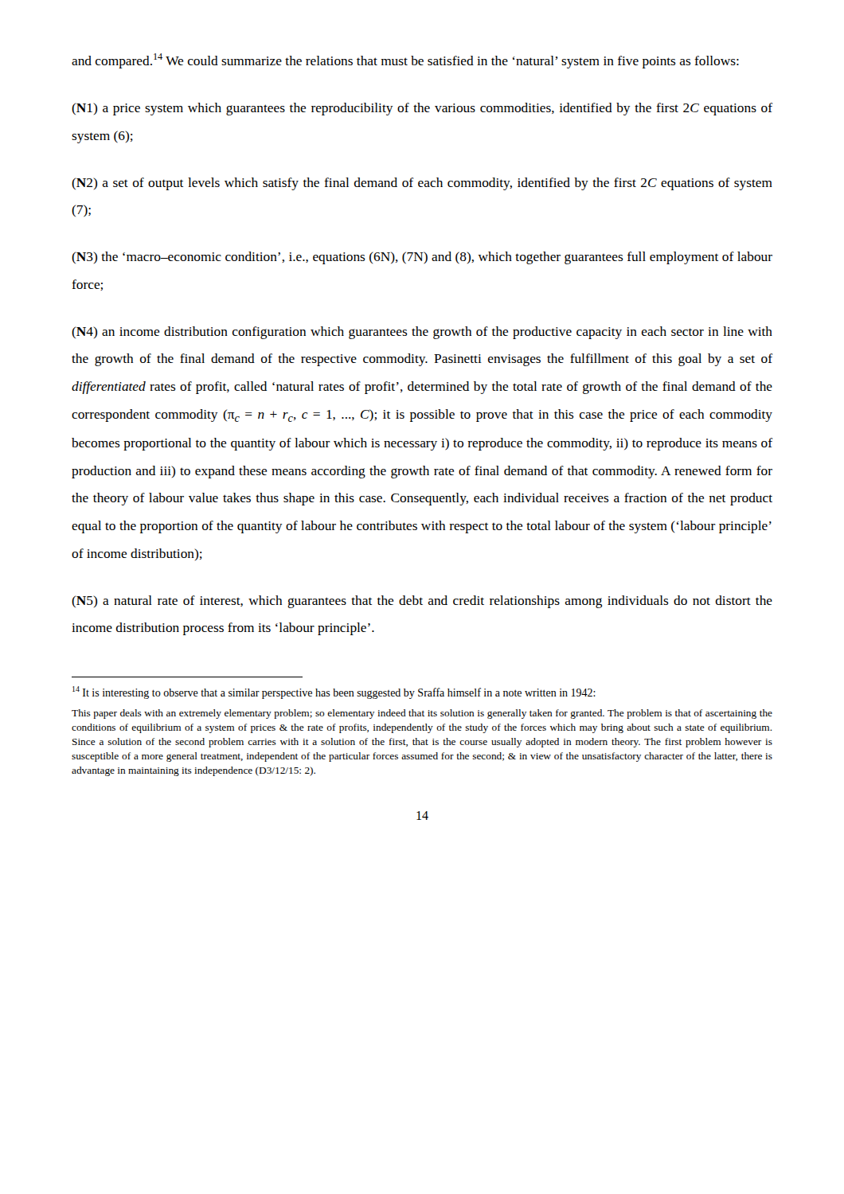and compared.14 We could summarize the relations that must be satisfied in the ‘natural’ system in five points as follows:
(N1) a price system which guarantees the reproducibility of the various commodities, identified by the first 2C equations of system (6);
(N2) a set of output levels which satisfy the final demand of each commodity, identified by the first 2C equations of system (7);
(N3) the ‘macro–economic condition’, i.e., equations (6N), (7N) and (8), which together guarantees full employment of labour force;
(N4) an income distribution configuration which guarantees the growth of the productive capacity in each sector in line with the growth of the final demand of the respective commodity. Pasinetti envisages the fulfillment of this goal by a set of differentiated rates of profit, called ‘natural rates of profit’, determined by the total rate of growth of the final demand of the correspondent commodity (πc = n + rc, c = 1, ..., C); it is possible to prove that in this case the price of each commodity becomes proportional to the quantity of labour which is necessary i) to reproduce the commodity, ii) to reproduce its means of production and iii) to expand these means according the growth rate of final demand of that commodity. A renewed form for the theory of labour value takes thus shape in this case. Consequently, each individual receives a fraction of the net product equal to the proportion of the quantity of labour he contributes with respect to the total labour of the system (‘labour principle’ of income distribution);
(N5) a natural rate of interest, which guarantees that the debt and credit relationships among individuals do not distort the income distribution process from its ‘labour principle’.
14 It is interesting to observe that a similar perspective has been suggested by Sraffa himself in a note written in 1942:
This paper deals with an extremely elementary problem; so elementary indeed that its solution is generally taken for granted. The problem is that of ascertaining the conditions of equilibrium of a system of prices & the rate of profits, independently of the study of the forces which may bring about such a state of equilibrium. Since a solution of the second problem carries with it a solution of the first, that is the course usually adopted in modern theory. The first problem however is susceptible of a more general treatment, independent of the particular forces assumed for the second; & in view of the unsatisfactory character of the latter, there is advantage in maintaining its independence (D3/12/15: 2).
14